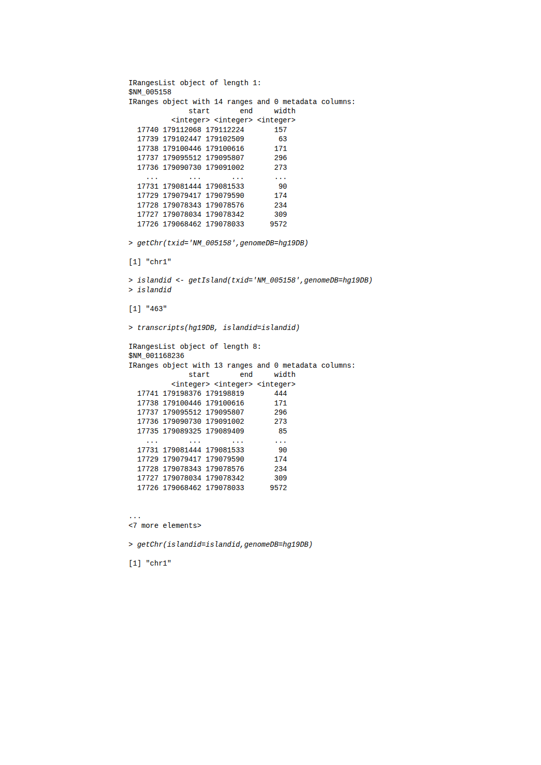IRangesList object of length 1:
$NM_005158
IRanges object with 14 ranges and 0 metadata columns:
              start       end     width
          <integer> <integer> <integer>
  17740 179112068 179112224       157
  17739 179102447 179102509        63
  17738 179100446 179100616       171
  17737 179095512 179095807       296
  17736 179090730 179091002       273
    ...       ...       ...       ...
  17731 179081444 179081533        90
  17729 179079417 179079590       174
  17728 179078343 179078576       234
  17727 179078034 179078342       309
  17726 179068462 179078033      9572
 > getChr(txid='NM_005158',genomeDB=hg19DB)
 [1] "chr1"
 > islandid <- getIsland(txid='NM_005158',genomeDB=hg19DB)
> islandid
 [1] "463"
 > transcripts(hg19DB, islandid=islandid)
 IRangesList object of length 8:
$NM_001168236
IRanges object with 13 ranges and 0 metadata columns:
              start       end     width
          <integer> <integer> <integer>
  17741 179198376 179198819       444
  17738 179100446 179100616       171
  17737 179095512 179095807       296
  17736 179090730 179091002       273
  17735 179089325 179089409        85
    ...       ...       ...       ...
  17731 179081444 179081533        90
  17729 179079417 179079590       174
  17728 179078343 179078576       234
  17727 179078034 179078342       309
  17726 179068462 179078033      9572
 ...
<7 more elements>
 > getChr(islandid=islandid,genomeDB=hg19DB)
 [1] "chr1"